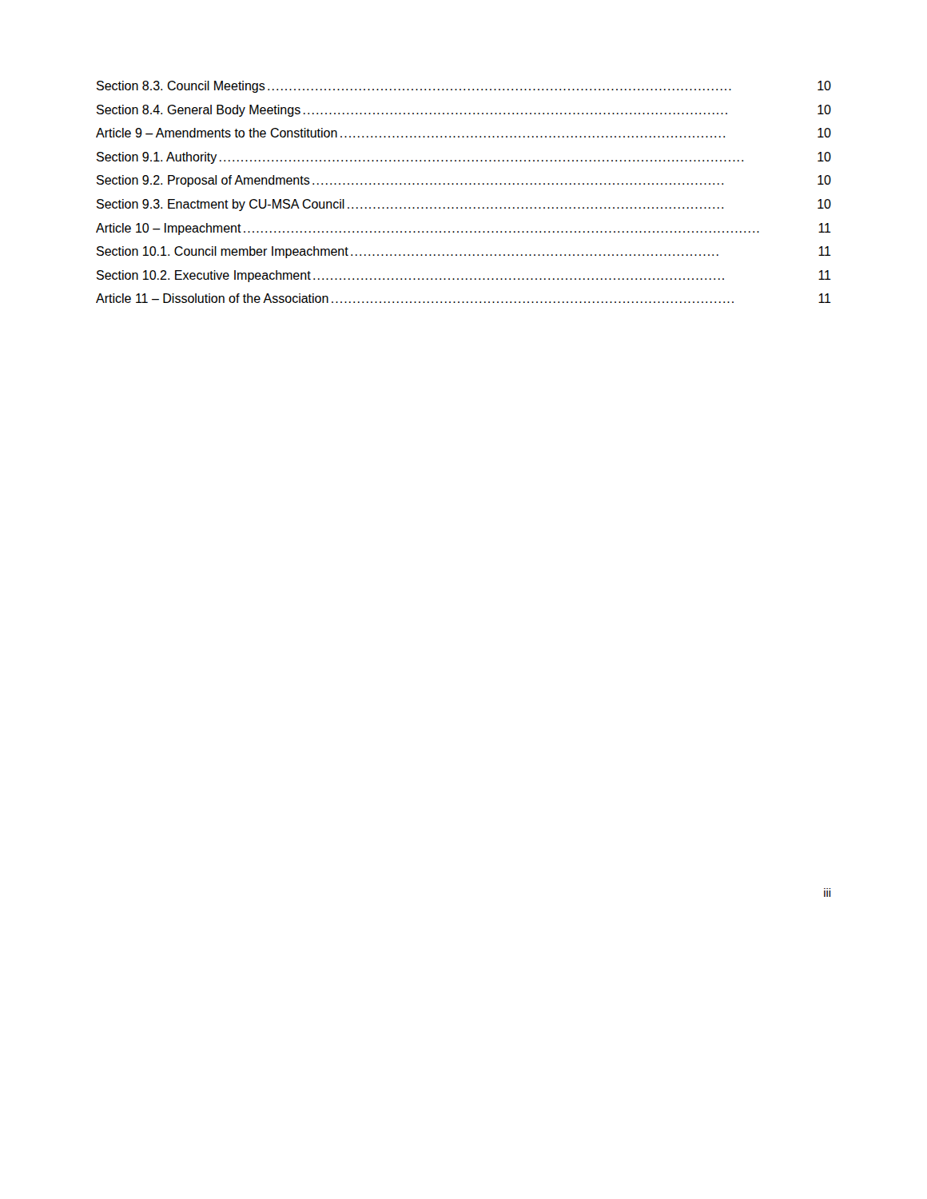Section 8.3. Council Meetings........................................................................................................... 10
Section 8.4. General Body Meetings.................................................................................................. 10
Article 9 – Amendments to the Constitution......................................................................................... 10
Section 9.1. Authority......................................................................................................................... 10
Section 9.2. Proposal of Amendments............................................................................................... 10
Section 9.3. Enactment by CU-MSA Council....................................................................................... 10
Article 10 – Impeachment....................................................................................................................... 11
Section 10.1. Council member Impeachment..................................................................................... 11
Section 10.2. Executive Impeachment............................................................................................... 11
Article 11 – Dissolution of the Association............................................................................................. 11
iii